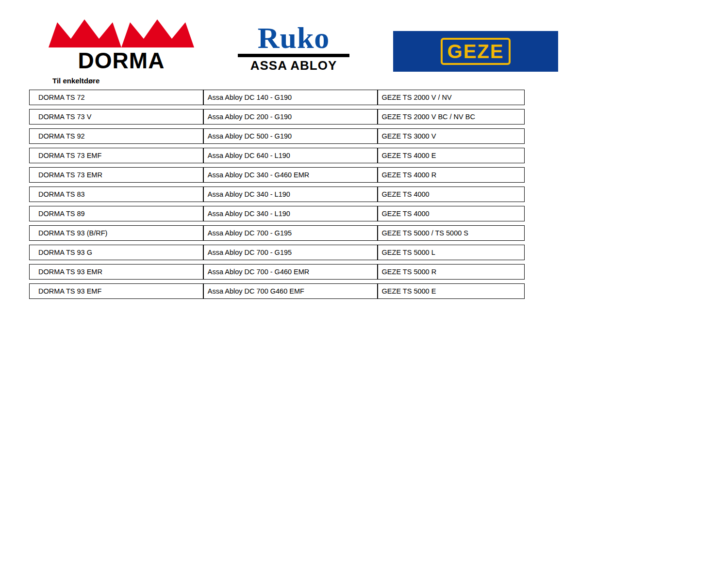DORMA
Ruko
ASSA ABLOY
GEZE
Til enkeltdøre
| DORMA TS 72 | Assa Abloy DC 140 - G190 | GEZE TS 2000 V / NV | |
| DORMA TS 73 V | Assa Abloy DC 200 - G190 | GEZE TS 2000 V BC / NV BC | |
| DORMA TS 92 | Assa Abloy DC 500 - G190 | GEZE TS 3000 V | |
| DORMA TS 73 EMF | Assa Abloy DC 640 - L190 | GEZE TS 4000 E | |
| DORMA TS 73 EMR | Assa Abloy DC 340 - G460 EMR | GEZE TS 4000 R | |
| DORMA TS 83 | Assa Abloy DC 340 - L190 | GEZE TS 4000 | |
| DORMA TS 89 | Assa Abloy DC 340 - L190 | GEZE TS 4000 | |
| DORMA TS 93 (B/RF) | Assa Abloy DC 700 - G195 | GEZE TS 5000 / TS 5000 S | |
| DORMA TS 93 G | Assa Abloy DC 700 - G195 | GEZE TS 5000 L | |
| DORMA TS 93 EMR | Assa Abloy DC 700 - G460 EMR | GEZE TS 5000 R | |
| DORMA TS 93 EMF | Assa Abloy DC 700 G460 EMF | GEZE TS 5000 E | |